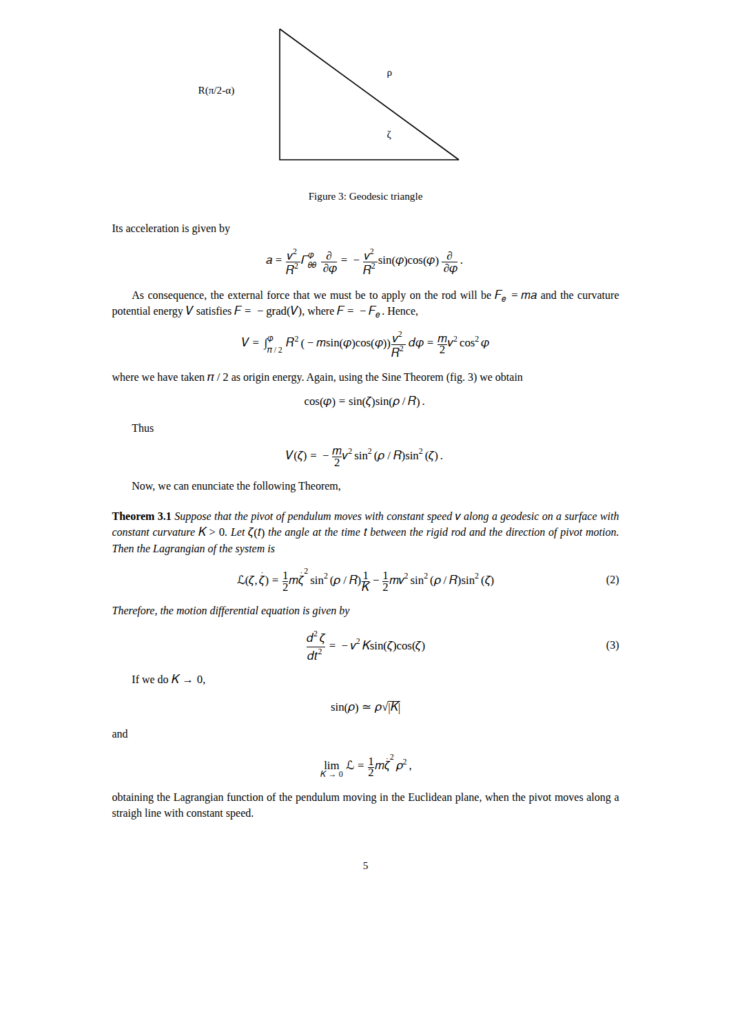R(π/2-α) ρ ζ
Figure 3: Geodesic triangle
Its acceleration is given by
a = v2R2 Γθθφ ∂∂φ = − v2R2 sin⁡(φ) cos⁡(φ) ∂∂φ .
As consequence, the external force that we must be to apply on the rod will be Fe=ma and the curvature potential energy V satisfies F=−grad⁡(V), where F=−Fe. Hence,
V = ∫ π/2 φ R2 (−msin⁡(φ)cos⁡(φ)) v2R2 dφ = m2 v2 cos2 ⁡ φ
where we have taken π/2 as origin energy. Again, using the Sine Theorem (fig. 3) we obtain
cos⁡(φ) = sin⁡(ζ) sin⁡(ρ/R) .
Thus
V(ζ) = − m2 v2 sin2⁡(ρ/R) sin2⁡(ζ) .
Now, we can enunciate the following Theorem,
Theorem 3.1 Suppose that the pivot of pendulum moves with constant speed v along a geodesic on a surface with constant curvature K>0. Let ζ(t) the angle at the time t between the rigid rod and the direction of pivot motion. Then the Lagrangian of the system is
ℒ(ζ,ζ̇) = 12 m ζ̇2 sin2⁡(ρ/R) 1K − 12 m v2 sin2⁡(ρ/R) sin2⁡(ζ) (2)
Therefore, the motion differential equation is given by
d2ζ dt2 = − v2 K sin⁡(ζ) cos⁡(ζ) (3)
If we do K→0,
sin⁡(ρ) ≃ ρ |K|
and
lim K→0 ℒ = 12 m ζ̇2 ρ2 ,
obtaining the Lagrangian function of the pendulum moving in the Euclidean plane, when the pivot moves along a straigh line with constant speed.
5